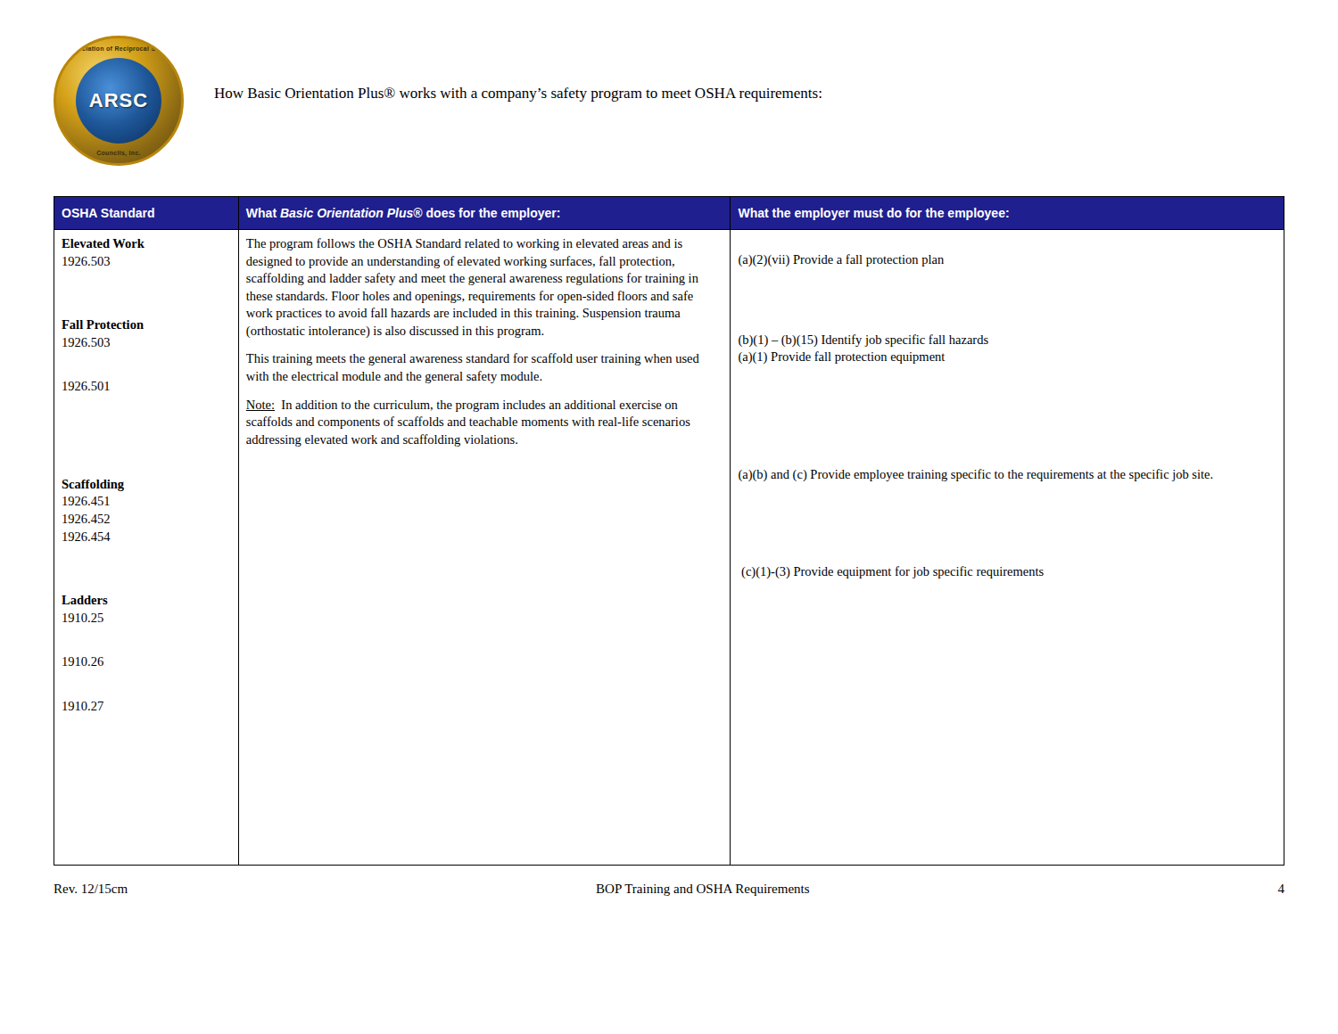Association of Reciprocal Safety
ARSC
Councils, Inc.
How Basic Orientation Plus® works with a company’s safety program to meet OSHA requirements:
| OSHA Standard | What Basic Orientation Plus ® does for the employer: | What the employer must do for the employee: |
| --- | --- | --- |
| Elevated Work 1926.503 Fall Protection 1926.503 1926.501 Scaffolding 1926.451 1926.452 1926.454 Ladders 1910.25 1910.26 1910.27 | The program follows the OSHA Standard related to working in elevated areas and is designed to provide an understanding of elevated working surfaces, fall protection, scaffolding and ladder safety and meet the general awareness regulations for training in these standards. Floor holes and openings, requirements for open-sided floors and safe work practices to avoid fall hazards are included in this training. Suspension trauma (orthostatic intolerance) is also discussed in this program. This training meets the general awareness standard for scaffold user training when used with the electrical module and the general safety module. Note: In addition to the curriculum, the program includes an additional exercise on scaffolds and components of scaffolds and teachable moments with real-life scenarios addressing elevated work and scaffolding violations. | (a)(2)(vii) Provide a fall protection plan (b)(1) – (b)(15) Identify job specific fall hazards (a)(1) Provide fall protection equipment (a)(b) and (c) Provide employee training specific to the requirements at the specific job site. (c)(1)-(3) Provide equipment for job specific requirements |
Rev. 12/15cm
BOP Training and OSHA Requirements
4